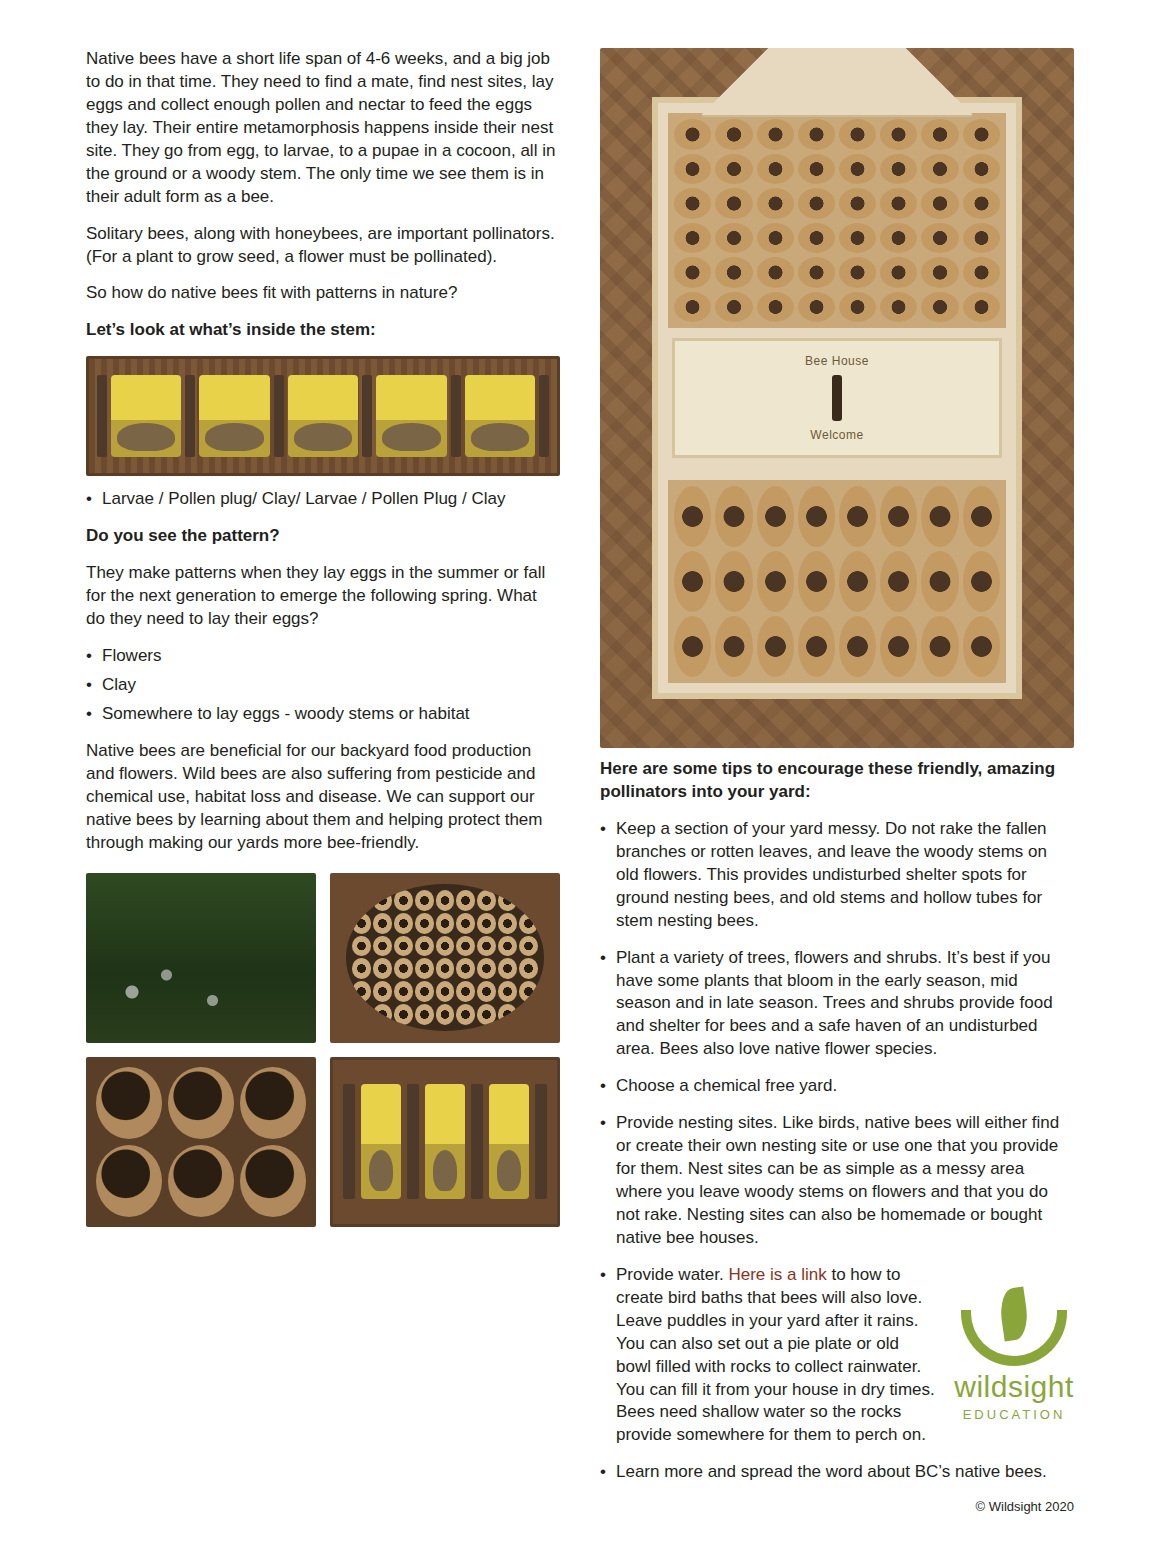Native bees have a short life span of 4-6 weeks, and a big job to do in that time. They need to find a mate, find nest sites, lay eggs and collect enough pollen and nectar to feed the eggs they lay. Their entire metamorphosis happens inside their nest site. They go from egg, to larvae, to a pupae in a cocoon, all in the ground or a woody stem. The only time we see them is in their adult form as a bee.
Solitary bees, along with honeybees, are important pollinators. (For a plant to grow seed, a flower must be pollinated).
So how do native bees fit with patterns in nature?
Let’s look at what’s inside the stem:
Larvae / Pollen plug/ Clay/ Larvae / Pollen Plug / Clay
Do you see the pattern?
They make patterns when they lay eggs in the summer or fall for the next generation to emerge the following spring. What do they need to lay their eggs?
Flowers
Clay
Somewhere to lay eggs - woody stems or habitat
Native bees are beneficial for our backyard food production and flowers. Wild bees are also suffering from pesticide and chemical use, habitat loss and disease. We can support our native bees by learning about them and helping protect them through making our yards more bee-friendly.
Bee House
Welcome
Here are some tips to encourage these friendly, amazing pollinators into your yard:
Keep a section of your yard messy. Do not rake the fallen branches or rotten leaves, and leave the woody stems on old flowers. This provides undisturbed shelter spots for ground nesting bees, and old stems and hollow tubes for stem nesting bees.
Plant a variety of trees, flowers and shrubs. It’s best if you have some plants that bloom in the early season, mid season and in late season. Trees and shrubs provide food and shelter for bees and a safe haven of an undisturbed area. Bees also love native flower species.
Choose a chemical free yard.
Provide nesting sites. Like birds, native bees will either find or create their own nesting site or use one that you provide for them. Nest sites can be as simple as a messy area where you leave woody stems on flowers and that you do not rake. Nesting sites can also be homemade or bought native bee houses.
wildsight
EDUCATION
Provide water. Here is a link to how to create bird baths that bees will also love. Leave puddles in your yard after it rains. You can also set out a pie plate or old bowl filled with rocks to collect rainwater. You can fill it from your house in dry times. Bees need shallow water so the rocks provide somewhere for them to perch on.
Learn more and spread the word about BC’s native bees.
© Wildsight 2020